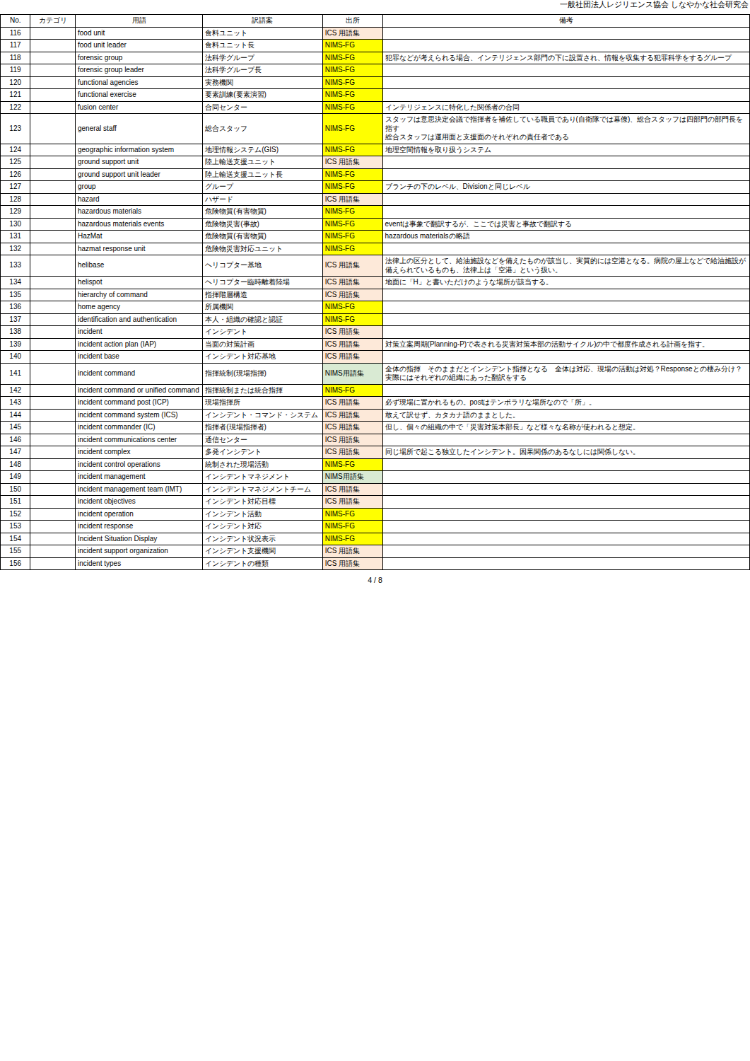一般社団法人レジリエンス協会 しなやかな社会研究会
| No. | カテゴリ | 用語 | 訳語案 | 出所 | 備考 |
| --- | --- | --- | --- | --- | --- |
| 116 | | food unit | 食料ユニット | ICS 用語集 | |
| 117 | | food unit leader | 食料ユニット長 | NIMS-FG | |
| 118 | | forensic group | 法科学グループ | NIMS-FG | 犯罪などが考えられる場合、インテリジェンス部門の下に設置され、情報を収集する犯罪科学をするグループ |
| 119 | | forensic group leader | 法科学グループ長 | NIMS-FG | |
| 120 | | functional agencies | 実務機関 | NIMS-FG | |
| 121 | | functional exercise | 要素訓練(要素演習) | NIMS-FG | |
| 122 | | fusion center | 合同センター | NIMS-FG | インテリジェンスに特化した関係者の合同 |
| 123 | | general staff | 総合スタッフ | NIMS-FG | スタッフは意思決定会議で指揮者を補佐している職員であり(自衛隊では幕僚)、総合スタッフは四部門の部門長を指す 総合スタッフは運用面と支援面のそれぞれの責任者である |
| 124 | | geographic information system | 地理情報システム(GIS) | NIMS-FG | 地理空間情報を取り扱うシステム |
| 125 | | ground support unit | 陸上輸送支援ユニット | ICS 用語集 | |
| 126 | | ground support unit leader | 陸上輸送支援ユニット長 | NIMS-FG | |
| 127 | | group | グループ | NIMS-FG | ブランチの下のレベル、Divisionと同じレベル |
| 128 | | hazard | ハザード | ICS 用語集 | |
| 129 | | hazardous materials | 危険物質(有害物質) | NIMS-FG | |
| 130 | | hazardous materials events | 危険物災害(事故) | NIMS-FG | eventは事象で翻訳するが、ここでは災害と事故で翻訳する |
| 131 | | HazMat | 危険物質(有害物質) | NIMS-FG | hazardous materialsの略語 |
| 132 | | hazmat response unit | 危険物災害対応ユニット | NIMS-FG | |
| 133 | | helibase | ヘリコプター基地 | ICS 用語集 | 法律上の区分として、給油施設などを備えたものが該当し、実質的には空港となる。病院の屋上などで給油施設が備えられているものも、法律上は「空港」という扱い。 |
| 134 | | helispot | ヘリコプター臨時離着陸場 | ICS 用語集 | 地面に「H」と書いただけのような場所が該当する。 |
| 135 | | hierarchy of command | 指揮階層構造 | ICS 用語集 | |
| 136 | | home agency | 所属機関 | NIMS-FG | |
| 137 | | identification and authentication | 本人・組織の確認と認証 | NIMS-FG | |
| 138 | | incident | インシデント | ICS 用語集 | |
| 139 | | incident action plan (IAP) | 当面の対策計画 | ICS 用語集 | 対策立案周期(Planning-P)で表される災害対策本部の活動サイクル)の中で都度作成される計画を指す。 |
| 140 | | incident base | インシデント対応基地 | ICS 用語集 | |
| 141 | | incident command | 指揮統制(現場指揮) | NIMS用語集 | 全体の指揮 そのままだとインシデント指揮となる 全体は対応、現場の活動は対処？Responseとの棲み分け？ 実際にはそれぞれの組織にあった翻訳をする |
| 142 | | incident command or unified command | 指揮統制または統合指揮 | NIMS-FG | |
| 143 | | incident command post (ICP) | 現場指揮所 | ICS 用語集 | 必ず現場に置かれるもの。postはテンポラリな場所なので「所」。 |
| 144 | | incident command system (ICS) | インシデント・コマンド・システム | ICS 用語集 | 敢えて訳せず、カタカナ語のままとした。 |
| 145 | | incident commander (IC) | 指揮者(現場指揮者) | ICS 用語集 | 但し、個々の組織の中で「災害対策本部長」など様々な名称が使われると想定。 |
| 146 | | incident communications center | 通信センター | ICS 用語集 | |
| 147 | | incident complex | 多発インシデント | ICS 用語集 | 同じ場所で起こる独立したインシデント。因果関係のあるなしには関係しない。 |
| 148 | | incident control operations | 統制された現場活動 | NIMS-FG | |
| 149 | | incident management | インシデントマネジメント | NIMS用語集 | |
| 150 | | incident management team (IMT) | インシデントマネジメントチーム | ICS 用語集 | |
| 151 | | incident objectives | インシデント対応目標 | ICS 用語集 | |
| 152 | | incident operation | インシデント活動 | NIMS-FG | |
| 153 | | incident response | インシデント対応 | NIMS-FG | |
| 154 | | Incident Situation Display | インシデント状況表示 | NIMS-FG | |
| 155 | | incident support organization | インシデント支援機関 | ICS 用語集 | |
| 156 | | incident types | インシデントの種類 | ICS 用語集 | |
4 / 8